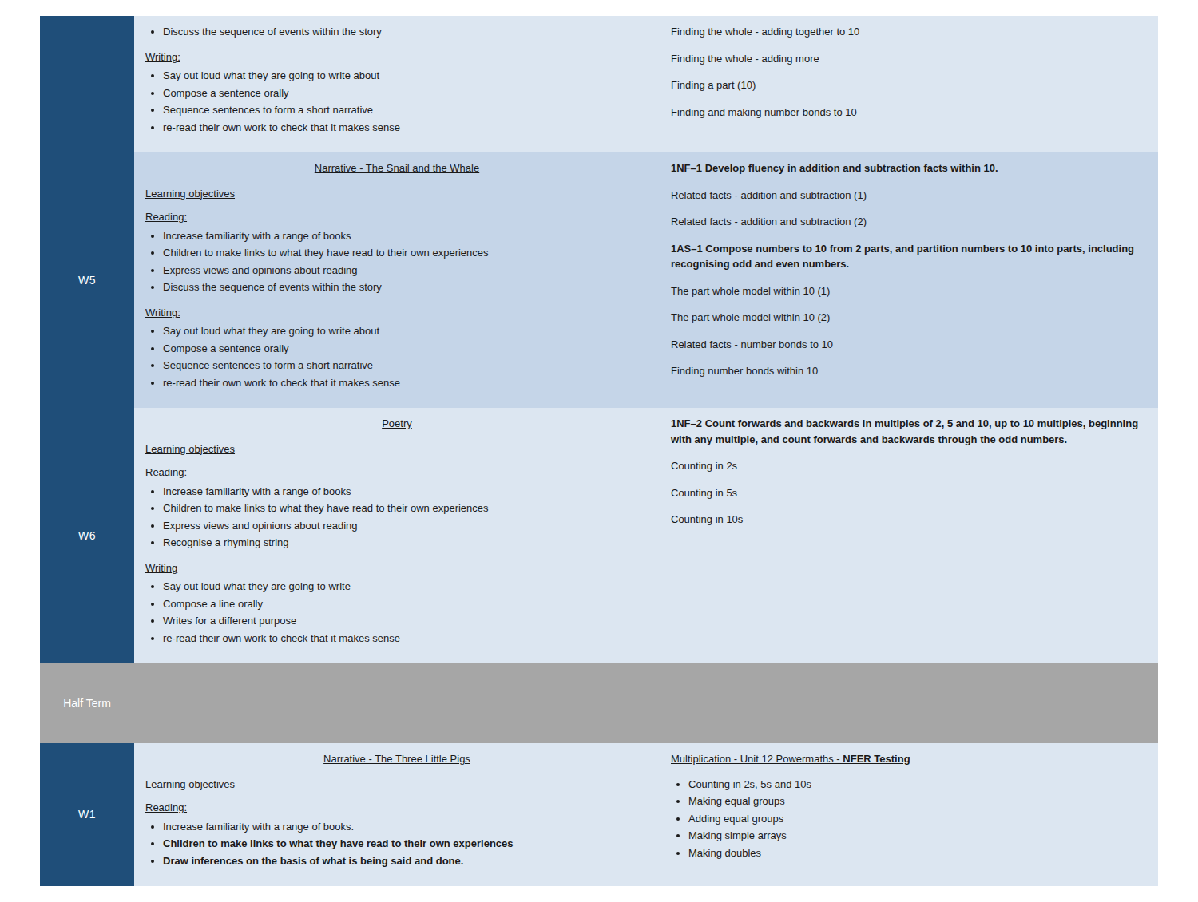| | Discuss the sequence of events within the story Writing: Say out loud what they are going to write about Compose a sentence orally Sequence sentences to form a short narrative re-read their own work to check that it makes sense | Finding the whole - adding together to 10 Finding the whole - adding more Finding a part (10) Finding and making number bonds to 10 |
| W5 | Narrative - The Snail and the Whale Learning objectives Reading: Increase familiarity with a range of books Children to make links to what they have read to their own experiences Express views and opinions about reading Discuss the sequence of events within the story Writing: Say out loud what they are going to write about Compose a sentence orally Sequence sentences to form a short narrative re-read their own work to check that it makes sense | 1NF–1 Develop fluency in addition and subtraction facts within 10. Related facts - addition and subtraction (1) Related facts - addition and subtraction (2) 1AS–1 Compose numbers to 10 from 2 parts, and partition numbers to 10 into parts, including recognising odd and even numbers. The part whole model within 10 (1) The part whole model within 10 (2) Related facts - number bonds to 10 Finding number bonds within 10 |
| W6 | Poetry Learning objectives Reading: Increase familiarity with a range of books Children to make links to what they have read to their own experiences Express views and opinions about reading Recognise a rhyming string Writing Say out loud what they are going to write Compose a line orally Writes for a different purpose re-read their own work to check that it makes sense | 1NF–2 Count forwards and backwards in multiples of 2, 5 and 10, up to 10 multiples, beginning with any multiple, and count forwards and backwards through the odd numbers. Counting in 2s Counting in 5s Counting in 10s |
| Half Term | | |
| W1 | Narrative - The Three Little Pigs Learning objectives Reading: Increase familiarity with a range of books. Children to make links to what they have read to their own experiences Draw inferences on the basis of what is being said and done. | Multiplication - Unit 12 Powermaths - NFER Testing Counting in 2s, 5s and 10s Making equal groups Adding equal groups Making simple arrays Making doubles |